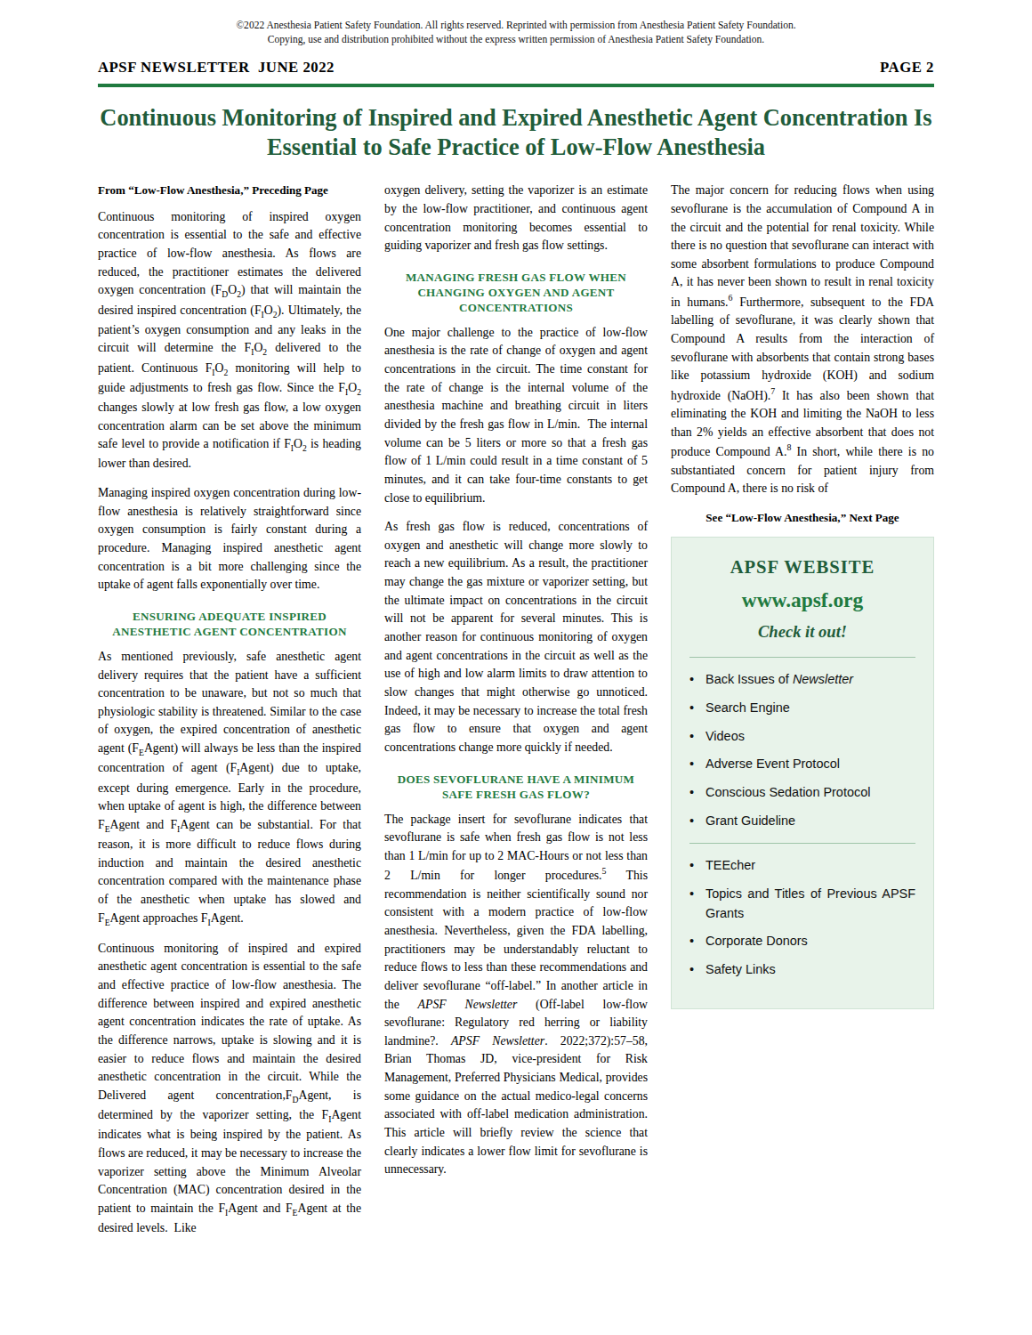©2022 Anesthesia Patient Safety Foundation. All rights reserved. Reprinted with permission from Anesthesia Patient Safety Foundation.
Copying, use and distribution prohibited without the express written permission of Anesthesia Patient Safety Foundation.
APSF NEWSLETTER June 2022
PAGE 2
Continuous Monitoring of Inspired and Expired Anesthetic Agent Concentration Is Essential to Safe Practice of Low-Flow Anesthesia
From “Low-Flow Anesthesia,” Preceding Page
Continuous monitoring of inspired oxygen concentration is essential to the safe and effective practice of low-flow anesthesia. As flows are reduced, the practitioner estimates the delivered oxygen concentration (FDO2) that will maintain the desired inspired concentration (FIO2). Ultimately, the patient’s oxygen consumption and any leaks in the circuit will determine the FIO2 delivered to the patient. Continuous FIO2 monitoring will help to guide adjustments to fresh gas flow. Since the FIO2 changes slowly at low fresh gas flow, a low oxygen concentration alarm can be set above the minimum safe level to provide a notification if FIO2 is heading lower than desired.
Managing inspired oxygen concentration during low-flow anesthesia is relatively straightforward since oxygen consumption is fairly constant during a procedure. Managing inspired anesthetic agent concentration is a bit more challenging since the uptake of agent falls exponentially over time.
Ensuring Adequate Inspired Anesthetic Agent Concentration
As mentioned previously, safe anesthetic agent delivery requires that the patient have a sufficient concentration to be unaware, but not so much that physiologic stability is threatened. Similar to the case of oxygen, the expired concentration of anesthetic agent (FEAgent) will always be less than the inspired concentration of agent (FIAgent) due to uptake, except during emergence. Early in the procedure, when uptake of agent is high, the difference between FEAgent and FIAgent can be substantial. For that reason, it is more difficult to reduce flows during induction and maintain the desired anesthetic concentration compared with the maintenance phase of the anesthetic when uptake has slowed and FEAgent approaches FIAgent.
Continuous monitoring of inspired and expired anesthetic agent concentration is essential to the safe and effective practice of low-flow anesthesia. The difference between inspired and expired anesthetic agent concentration indicates the rate of uptake. As the difference narrows, uptake is slowing and it is easier to reduce flows and maintain the desired anesthetic concentration in the circuit. While the Delivered agent concentration,FDAgent, is determined by the vaporizer setting, the FIAgent indicates what is being inspired by the patient. As flows are reduced, it may be necessary to increase the vaporizer setting above the Minimum Alveolar Concentration (MAC) concentration desired in the patient to maintain the FIAgent and FEAgent at the desired levels. Like
oxygen delivery, setting the vaporizer is an estimate by the low-flow practitioner, and continuous agent concentration monitoring becomes essential to guiding vaporizer and fresh gas flow settings.
Managing Fresh Gas Flow When Changing Oxygen and Agent Concentrations
One major challenge to the practice of low-flow anesthesia is the rate of change of oxygen and agent concentrations in the circuit. The time constant for the rate of change is the internal volume of the anesthesia machine and breathing circuit in liters divided by the fresh gas flow in L/min. The internal volume can be 5 liters or more so that a fresh gas flow of 1 L/min could result in a time constant of 5 minutes, and it can take four-time constants to get close to equilibrium.
As fresh gas flow is reduced, concentrations of oxygen and anesthetic will change more slowly to reach a new equilibrium. As a result, the practitioner may change the gas mixture or vaporizer setting, but the ultimate impact on concentrations in the circuit will not be apparent for several minutes. This is another reason for continuous monitoring of oxygen and agent concentrations in the circuit as well as the use of high and low alarm limits to draw attention to slow changes that might otherwise go unnoticed. Indeed, it may be necessary to increase the total fresh gas flow to ensure that oxygen and agent concentrations change more quickly if needed.
Does Sevoflurane Have a Minimum Safe Fresh Gas Flow?
The package insert for sevoflurane indicates that sevoflurane is safe when fresh gas flow is not less than 1 L/min for up to 2 MAC-Hours or not less than 2 L/min for longer procedures.5 This recommendation is neither scientifically sound nor consistent with a modern practice of low-flow anesthesia. Nevertheless, given the FDA labelling, practitioners may be understandably reluctant to reduce flows to less than these recommendations and deliver sevoflurane “off-label.” In another article in the APSF Newsletter (Off-label low-flow sevoflurane: Regulatory red herring or liability landmine?. APSF Newsletter. 2022;372):57–58, Brian Thomas JD, vice-president for Risk Management, Preferred Physicians Medical, provides some guidance on the actual medico-legal concerns associated with off-label medication administration. This article will briefly review the science that clearly indicates a lower flow limit for sevoflurane is unnecessary.
The major concern for reducing flows when using sevoflurane is the accumulation of Compound A in the circuit and the potential for renal toxicity. While there is no question that sevoflurane can interact with some absorbent formulations to produce Compound A, it has never been shown to result in renal toxicity in humans.6 Furthermore, subsequent to the FDA labelling of sevoflurane, it was clearly shown that Compound A results from the interaction of sevoflurane with absorbents that contain strong bases like potassium hydroxide (KOH) and sodium hydroxide (NaOH).7 It has also been shown that eliminating the KOH and limiting the NaOH to less than 2% yields an effective absorbent that does not produce Compound A.8 In short, while there is no substantiated concern for patient injury from Compound A, there is no risk of
See “Low-Flow Anesthesia,” Next Page
APSF WEBSITE
www.apsf.org
Check it out!
Back Issues of Newsletter
Search Engine
Videos
Adverse Event Protocol
Conscious Sedation Protocol
Grant Guideline
TEEcher
Topics and Titles of Previous APSF Grants
Corporate Donors
Safety Links